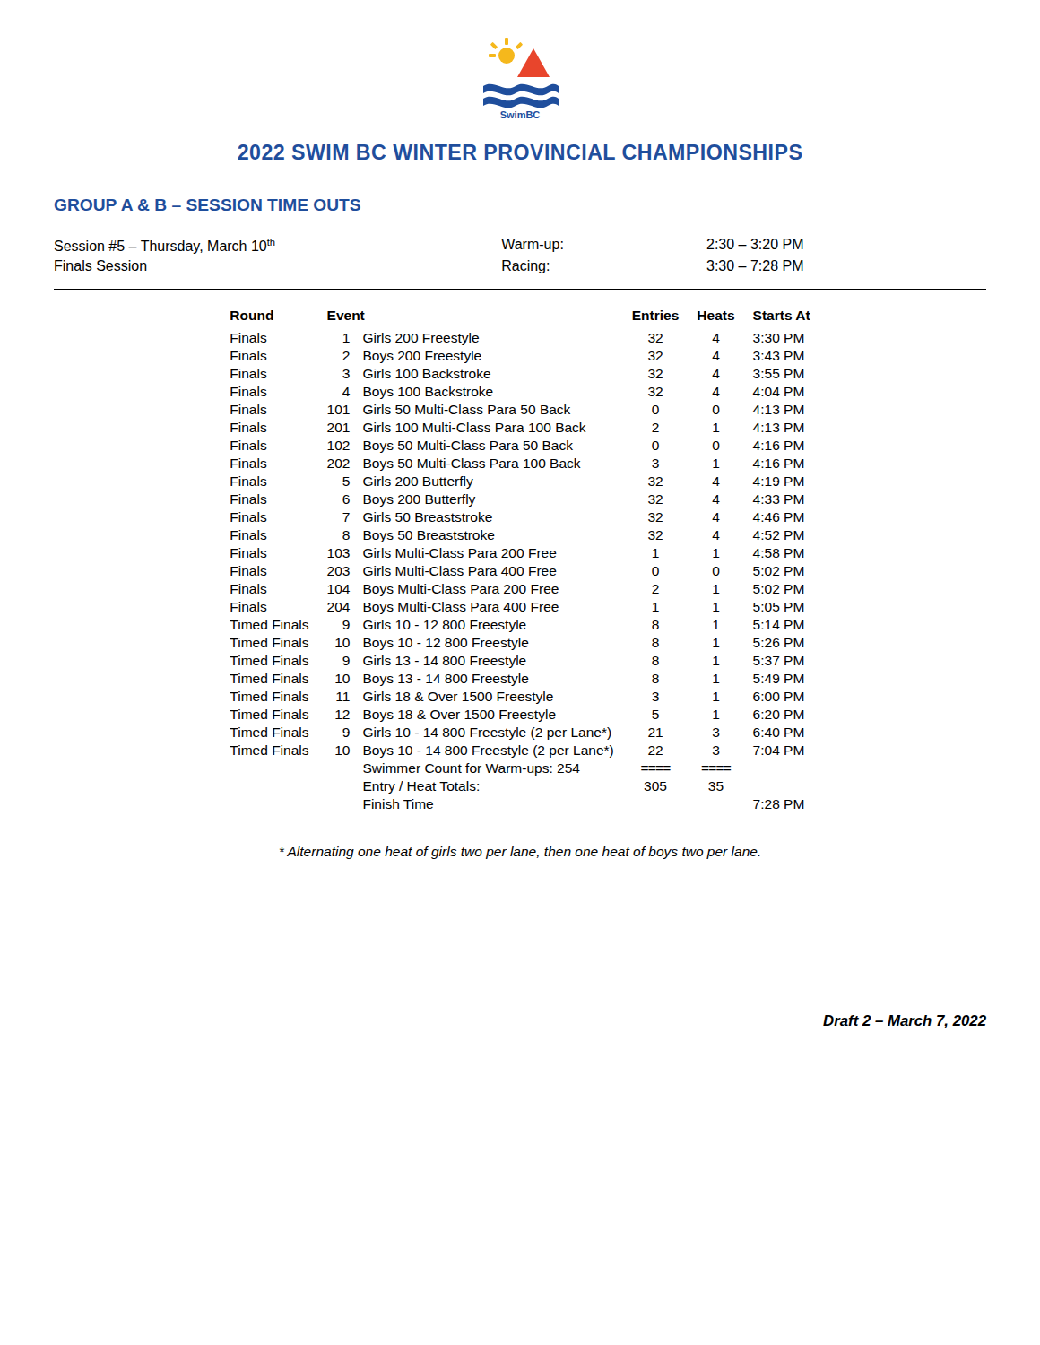SwimBC
2022 SWIM BC WINTER PROVINCIAL CHAMPIONSHIPS
GROUP A & B – SESSION TIME OUTS
| Session #5 – Thursday, March 10 th | Warm-up: | 2:30 – 3:20 PM |
| Finals Session | Racing: | 3:30 – 7:28 PM |
| Round | Event | Entries | Heats | Starts At |
| --- | --- | --- | --- | --- |
| Finals | 1 | Girls 200 Freestyle | 32 | 4 | 3:30 PM |
| Finals | 2 | Boys 200 Freestyle | 32 | 4 | 3:43 PM |
| Finals | 3 | Girls 100 Backstroke | 32 | 4 | 3:55 PM |
| Finals | 4 | Boys 100 Backstroke | 32 | 4 | 4:04 PM |
| Finals | 101 | Girls 50 Multi-Class Para 50 Back | 0 | 0 | 4:13 PM |
| Finals | 201 | Girls 100 Multi-Class Para 100 Back | 2 | 1 | 4:13 PM |
| Finals | 102 | Boys 50 Multi-Class Para 50 Back | 0 | 0 | 4:16 PM |
| Finals | 202 | Boys 50 Multi-Class Para 100 Back | 3 | 1 | 4:16 PM |
| Finals | 5 | Girls 200 Butterfly | 32 | 4 | 4:19 PM |
| Finals | 6 | Boys 200 Butterfly | 32 | 4 | 4:33 PM |
| Finals | 7 | Girls 50 Breaststroke | 32 | 4 | 4:46 PM |
| Finals | 8 | Boys 50 Breaststroke | 32 | 4 | 4:52 PM |
| Finals | 103 | Girls Multi-Class Para 200 Free | 1 | 1 | 4:58 PM |
| Finals | 203 | Girls Multi-Class Para 400 Free | 0 | 0 | 5:02 PM |
| Finals | 104 | Boys Multi-Class Para 200 Free | 2 | 1 | 5:02 PM |
| Finals | 204 | Boys Multi-Class Para 400 Free | 1 | 1 | 5:05 PM |
| Timed Finals | 9 | Girls 10 - 12 800 Freestyle | 8 | 1 | 5:14 PM |
| Timed Finals | 10 | Boys 10 - 12 800 Freestyle | 8 | 1 | 5:26 PM |
| Timed Finals | 9 | Girls 13 - 14 800 Freestyle | 8 | 1 | 5:37 PM |
| Timed Finals | 10 | Boys 13 - 14 800 Freestyle | 8 | 1 | 5:49 PM |
| Timed Finals | 11 | Girls 18 & Over 1500 Freestyle | 3 | 1 | 6:00 PM |
| Timed Finals | 12 | Boys 18 & Over 1500 Freestyle | 5 | 1 | 6:20 PM |
| Timed Finals | 9 | Girls 10 - 14 800 Freestyle (2 per Lane*) | 21 | 3 | 6:40 PM |
| Timed Finals | 10 | Boys 10 - 14 800 Freestyle (2 per Lane*) | 22 | 3 | 7:04 PM |
| | | Swimmer Count for Warm-ups: 254 | ==== | ==== | |
| | | Entry / Heat Totals: | 305 | 35 | |
| | | Finish Time | | | 7:28 PM |
* Alternating one heat of girls two per lane, then one heat of boys two per lane.
Draft 2 – March 7, 2022